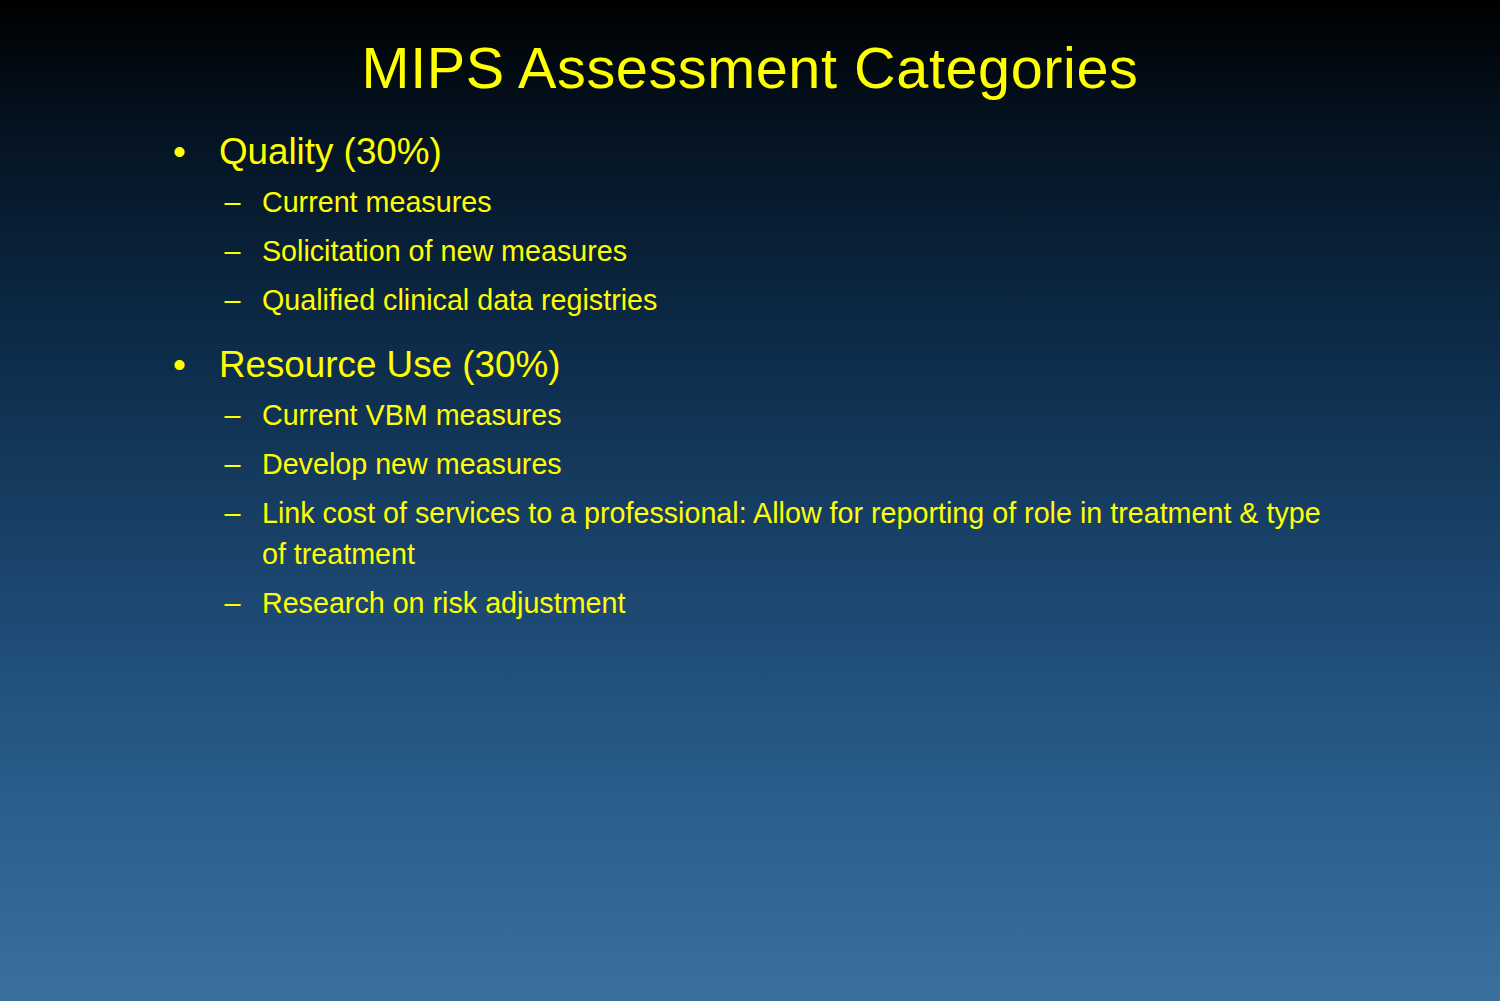MIPS Assessment Categories
Quality (30%)
Current measures
Solicitation of new measures
Qualified clinical data registries
Resource Use (30%)
Current VBM measures
Develop new measures
Link cost of services to a professional: Allow for reporting of role in treatment & type of treatment
Research on risk adjustment